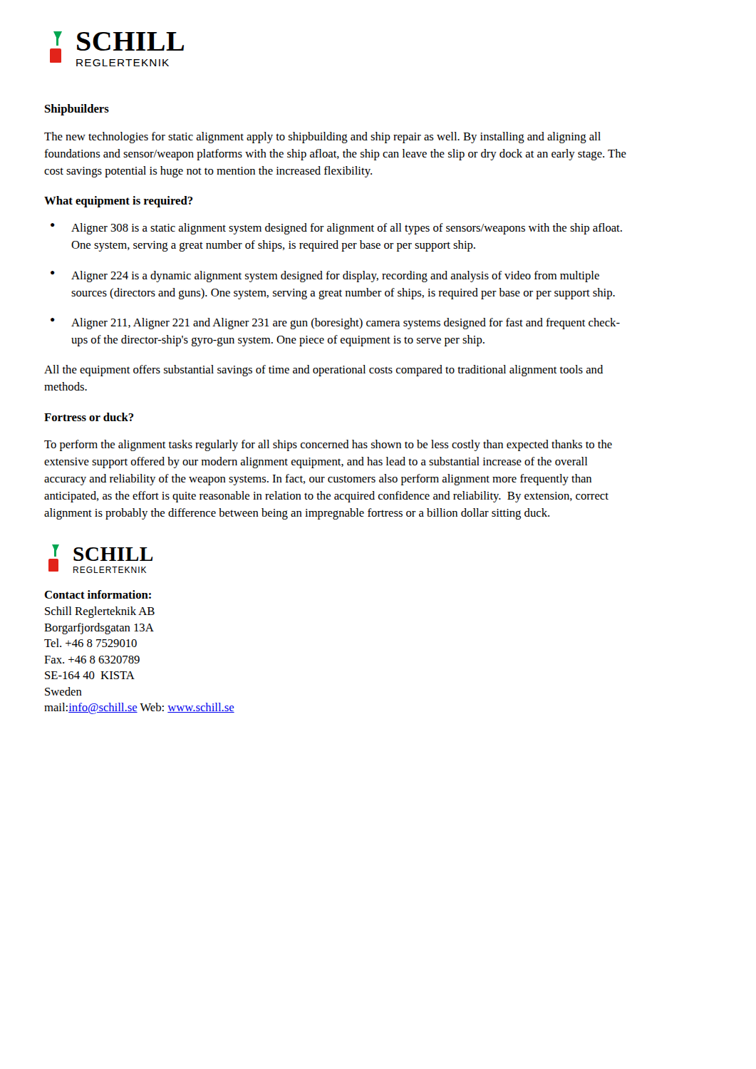SCHILL REGLERTEKNIK
Shipbuilders
The new technologies for static alignment apply to shipbuilding and ship repair as well. By installing and aligning all foundations and sensor/weapon platforms with the ship afloat, the ship can leave the slip or dry dock at an early stage. The cost savings potential is huge not to mention the increased flexibility.
What equipment is required?
Aligner 308 is a static alignment system designed for alignment of all types of sensors/weapons with the ship afloat. One system, serving a great number of ships, is required per base or per support ship.
Aligner 224 is a dynamic alignment system designed for display, recording and analysis of video from multiple sources (directors and guns). One system, serving a great number of ships, is required per base or per support ship.
Aligner 211, Aligner 221 and Aligner 231 are gun (boresight) camera systems designed for fast and frequent check-ups of the director-ship's gyro-gun system. One piece of equipment is to serve per ship.
All the equipment offers substantial savings of time and operational costs compared to traditional alignment tools and methods.
Fortress or duck?
To perform the alignment tasks regularly for all ships concerned has shown to be less costly than expected thanks to the extensive support offered by our modern alignment equipment, and has lead to a substantial increase of the overall accuracy and reliability of the weapon systems. In fact, our customers also perform alignment more frequently than anticipated, as the effort is quite reasonable in relation to the acquired confidence and reliability. By extension, correct alignment is probably the difference between being an impregnable fortress or a billion dollar sitting duck.
SCHILL REGLERTEKNIK
Contact information:
Schill Reglerteknik AB
Borgarfjordsgatan 13A
Tel. +46 8 7529010
Fax. +46 8 6320789
SE-164 40 KISTA
Sweden
mail:info@schill.se Web: www.schill.se